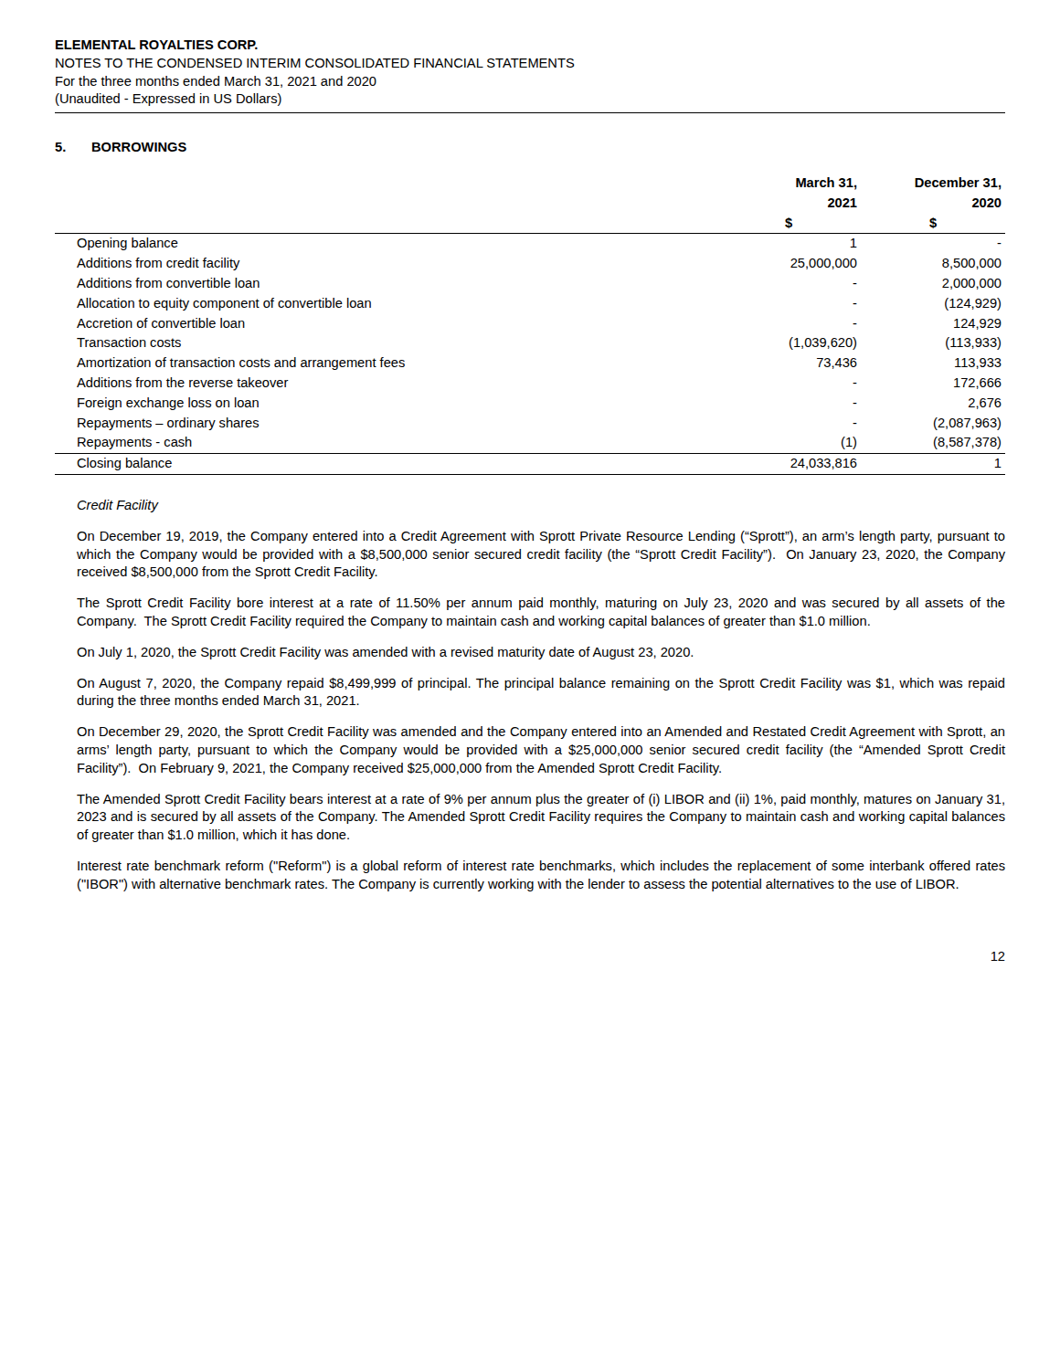ELEMENTAL ROYALTIES CORP.
NOTES TO THE CONDENSED INTERIM CONSOLIDATED FINANCIAL STATEMENTS
For the three months ended March 31, 2021 and 2020
(Unaudited - Expressed in US Dollars)
5. BORROWINGS
| | March 31, | December 31, |
| --- | --- | --- |
| | 2021 | 2020 |
| | $ | $ |
| Opening balance | 1 | - |
| Additions from credit facility | 25,000,000 | 8,500,000 |
| Additions from convertible loan | - | 2,000,000 |
| Allocation to equity component of convertible loan | - | (124,929) |
| Accretion of convertible loan | - | 124,929 |
| Transaction costs | (1,039,620) | (113,933) |
| Amortization of transaction costs and arrangement fees | 73,436 | 113,933 |
| Additions from the reverse takeover | - | 172,666 |
| Foreign exchange loss on loan | - | 2,676 |
| Repayments – ordinary shares | - | (2,087,963) |
| Repayments - cash | (1) | (8,587,378) |
| Closing balance | 24,033,816 | 1 |
Credit Facility
On December 19, 2019, the Company entered into a Credit Agreement with Sprott Private Resource Lending (“Sprott”), an arm’s length party, pursuant to which the Company would be provided with a $8,500,000 senior secured credit facility (the “Sprott Credit Facility”). On January 23, 2020, the Company received $8,500,000 from the Sprott Credit Facility.
The Sprott Credit Facility bore interest at a rate of 11.50% per annum paid monthly, maturing on July 23, 2020 and was secured by all assets of the Company. The Sprott Credit Facility required the Company to maintain cash and working capital balances of greater than $1.0 million.
On July 1, 2020, the Sprott Credit Facility was amended with a revised maturity date of August 23, 2020.
On August 7, 2020, the Company repaid $8,499,999 of principal. The principal balance remaining on the Sprott Credit Facility was $1, which was repaid during the three months ended March 31, 2021.
On December 29, 2020, the Sprott Credit Facility was amended and the Company entered into an Amended and Restated Credit Agreement with Sprott, an arms’ length party, pursuant to which the Company would be provided with a $25,000,000 senior secured credit facility (the “Amended Sprott Credit Facility”). On February 9, 2021, the Company received $25,000,000 from the Amended Sprott Credit Facility.
The Amended Sprott Credit Facility bears interest at a rate of 9% per annum plus the greater of (i) LIBOR and (ii) 1%, paid monthly, matures on January 31, 2023 and is secured by all assets of the Company. The Amended Sprott Credit Facility requires the Company to maintain cash and working capital balances of greater than $1.0 million, which it has done.
Interest rate benchmark reform ("Reform") is a global reform of interest rate benchmarks, which includes the replacement of some interbank offered rates ("IBOR") with alternative benchmark rates. The Company is currently working with the lender to assess the potential alternatives to the use of LIBOR.
12